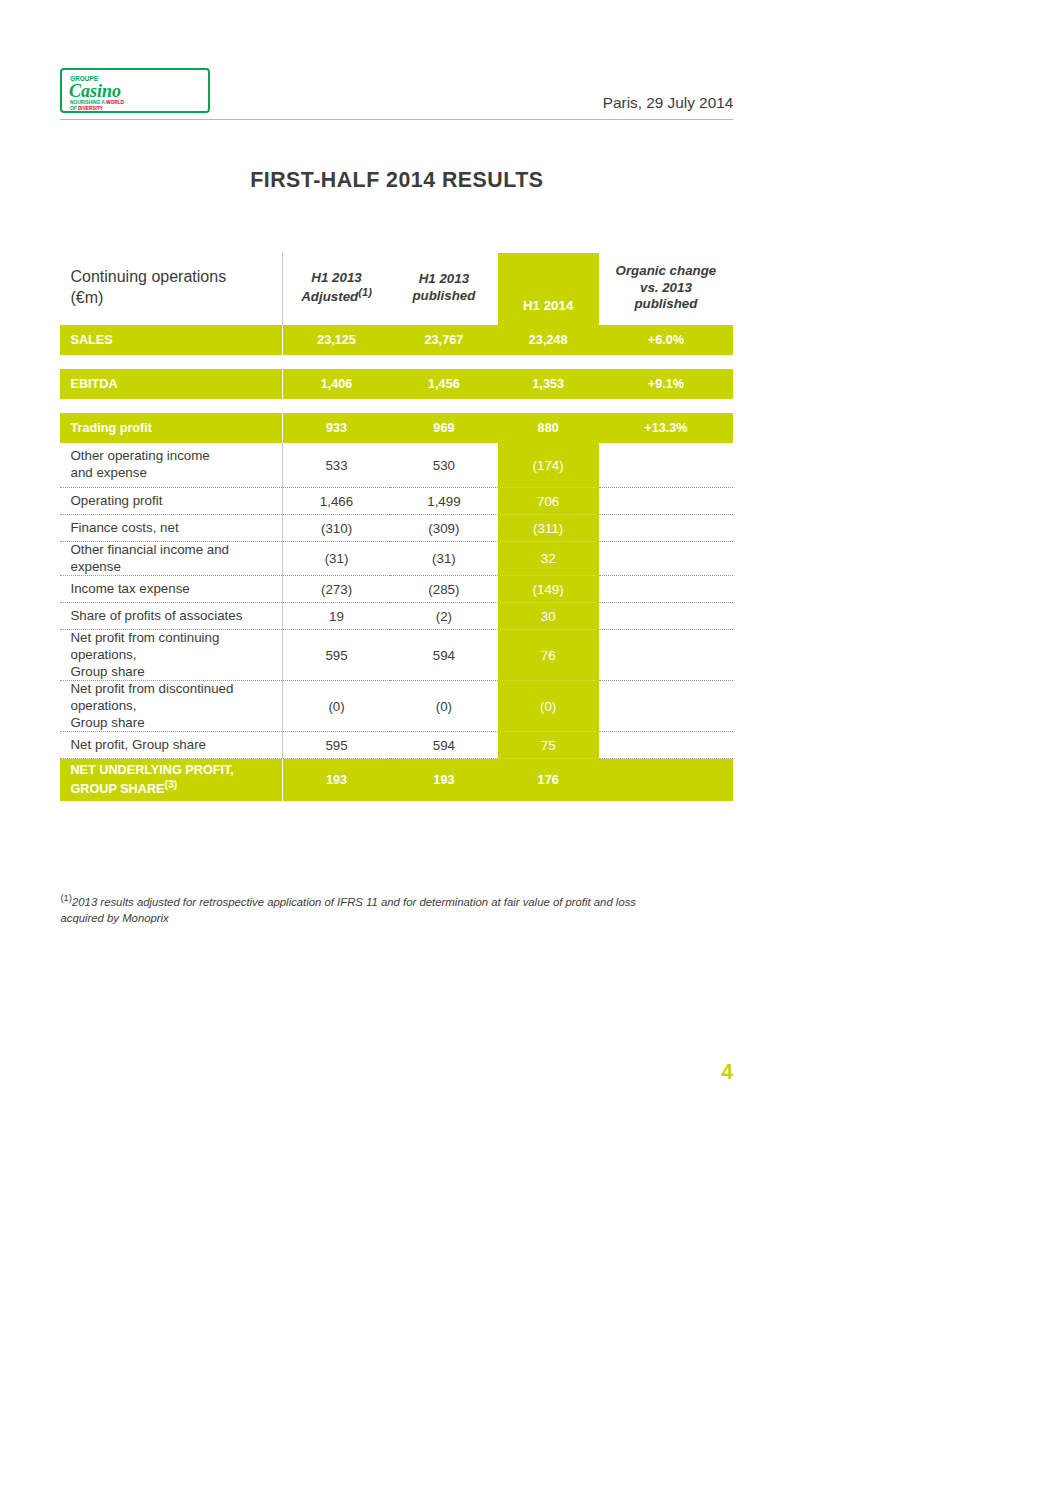GROUPE Casino NOURISHING A WORLD OF DIVERSITY
Paris, 29 July 2014
FIRST-HALF 2014 RESULTS
| Continuing operations (€m) | H1 2013 Adjusted (1) | H1 2013 published | H1 2014 | Organic change vs. 2013 published |
| --- | --- | --- | --- | --- |
| SALES | 23,125 | 23,767 | 23,248 | +6.0% |
| EBITDA | 1,406 | 1,456 | 1,353 | +9.1% |
| Trading profit | 933 | 969 | 880 | +13.3% |
| Other operating income and expense | 533 | 530 | (174) | |
| Operating profit | 1,466 | 1,499 | 706 | |
| Finance costs, net | (310) | (309) | (311) | |
| Other financial income and expense | (31) | (31) | 32 | |
| Income tax expense | (273) | (285) | (149) | |
| Share of profits of associates | 19 | (2) | 30 | |
| Net profit from continuing operations, Group share | 595 | 594 | 76 | |
| Net profit from discontinued operations, Group share | (0) | (0) | (0) | |
| Net profit, Group share | 595 | 594 | 75 | |
| NET UNDERLYING PROFIT, GROUP SHARE (3) | 193 | 193 | 176 | |
(1)2013 results adjusted for retrospective application of IFRS 11 and for determination at fair value of profit and loss acquired by Monoprix
4